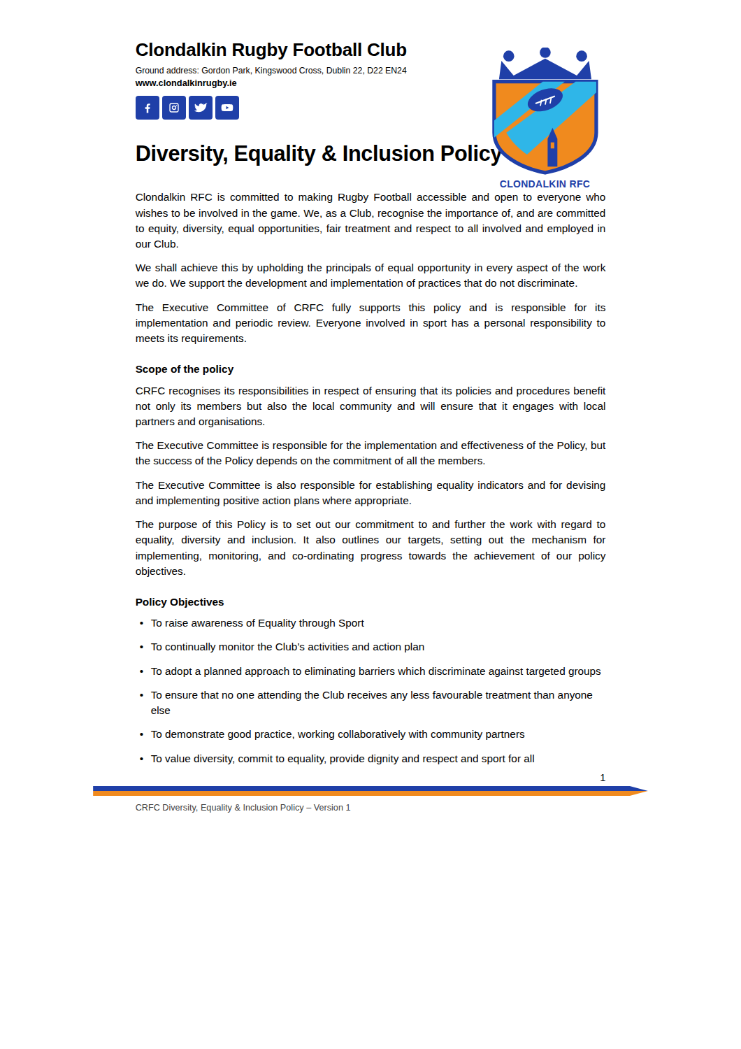CLONDALKIN RFC
Clondalkin Rugby Football Club
Ground address: Gordon Park, Kingswood Cross, Dublin 22, D22 EN24
www.clondalkinrugby.ie
Diversity, Equality & Inclusion Policy
Clondalkin RFC is committed to making Rugby Football accessible and open to everyone who wishes to be involved in the game. We, as a Club, recognise the importance of, and are committed to equity, diversity, equal opportunities, fair treatment and respect to all involved and employed in our Club.
We shall achieve this by upholding the principals of equal opportunity in every aspect of the work we do. We support the development and implementation of practices that do not discriminate.
The Executive Committee of CRFC fully supports this policy and is responsible for its implementation and periodic review. Everyone involved in sport has a personal responsibility to meets its requirements.
Scope of the policy
CRFC recognises its responsibilities in respect of ensuring that its policies and procedures benefit not only its members but also the local community and will ensure that it engages with local partners and organisations.
The Executive Committee is responsible for the implementation and effectiveness of the Policy, but the success of the Policy depends on the commitment of all the members.
The Executive Committee is also responsible for establishing equality indicators and for devising and implementing positive action plans where appropriate.
The purpose of this Policy is to set out our commitment to and further the work with regard to equality, diversity and inclusion. It also outlines our targets, setting out the mechanism for implementing, monitoring, and co-ordinating progress towards the achievement of our policy objectives.
Policy Objectives
To raise awareness of Equality through Sport
To continually monitor the Club’s activities and action plan
To adopt a planned approach to eliminating barriers which discriminate against targeted groups
To ensure that no one attending the Club receives any less favourable treatment than anyone else
To demonstrate good practice, working collaboratively with community partners
To value diversity, commit to equality, provide dignity and respect and sport for all
1
CRFC Diversity, Equality & Inclusion Policy – Version 1